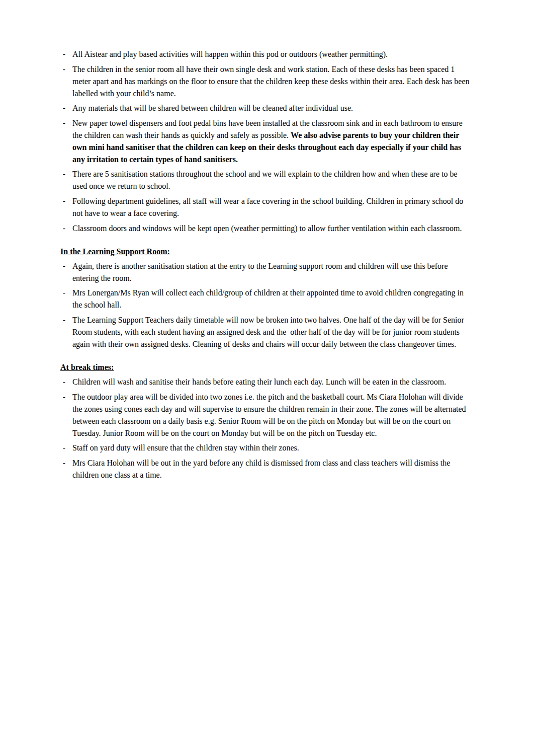All Aistear and play based activities will happen within this pod or outdoors (weather permitting).
The children in the senior room all have their own single desk and work station. Each of these desks has been spaced 1 meter apart and has markings on the floor to ensure that the children keep these desks within their area. Each desk has been labelled with your child’s name.
Any materials that will be shared between children will be cleaned after individual use.
New paper towel dispensers and foot pedal bins have been installed at the classroom sink and in each bathroom to ensure the children can wash their hands as quickly and safely as possible. We also advise parents to buy your children their own mini hand sanitiser that the children can keep on their desks throughout each day especially if your child has any irritation to certain types of hand sanitisers.
There are 5 sanitisation stations throughout the school and we will explain to the children how and when these are to be used once we return to school.
Following department guidelines, all staff will wear a face covering in the school building. Children in primary school do not have to wear a face covering.
Classroom doors and windows will be kept open (weather permitting) to allow further ventilation within each classroom.
In the Learning Support Room:
Again, there is another sanitisation station at the entry to the Learning support room and children will use this before entering the room.
Mrs Lonergan/Ms Ryan will collect each child/group of children at their appointed time to avoid children congregating in the school hall.
The Learning Support Teachers daily timetable will now be broken into two halves. One half of the day will be for Senior Room students, with each student having an assigned desk and the other half of the day will be for junior room students again with their own assigned desks. Cleaning of desks and chairs will occur daily between the class changeover times.
At break times:
Children will wash and sanitise their hands before eating their lunch each day. Lunch will be eaten in the classroom.
The outdoor play area will be divided into two zones i.e. the pitch and the basketball court. Ms Ciara Holohan will divide the zones using cones each day and will supervise to ensure the children remain in their zone. The zones will be alternated between each classroom on a daily basis e.g. Senior Room will be on the pitch on Monday but will be on the court on Tuesday. Junior Room will be on the court on Monday but will be on the pitch on Tuesday etc.
Staff on yard duty will ensure that the children stay within their zones.
Mrs Ciara Holohan will be out in the yard before any child is dismissed from class and class teachers will dismiss the children one class at a time.